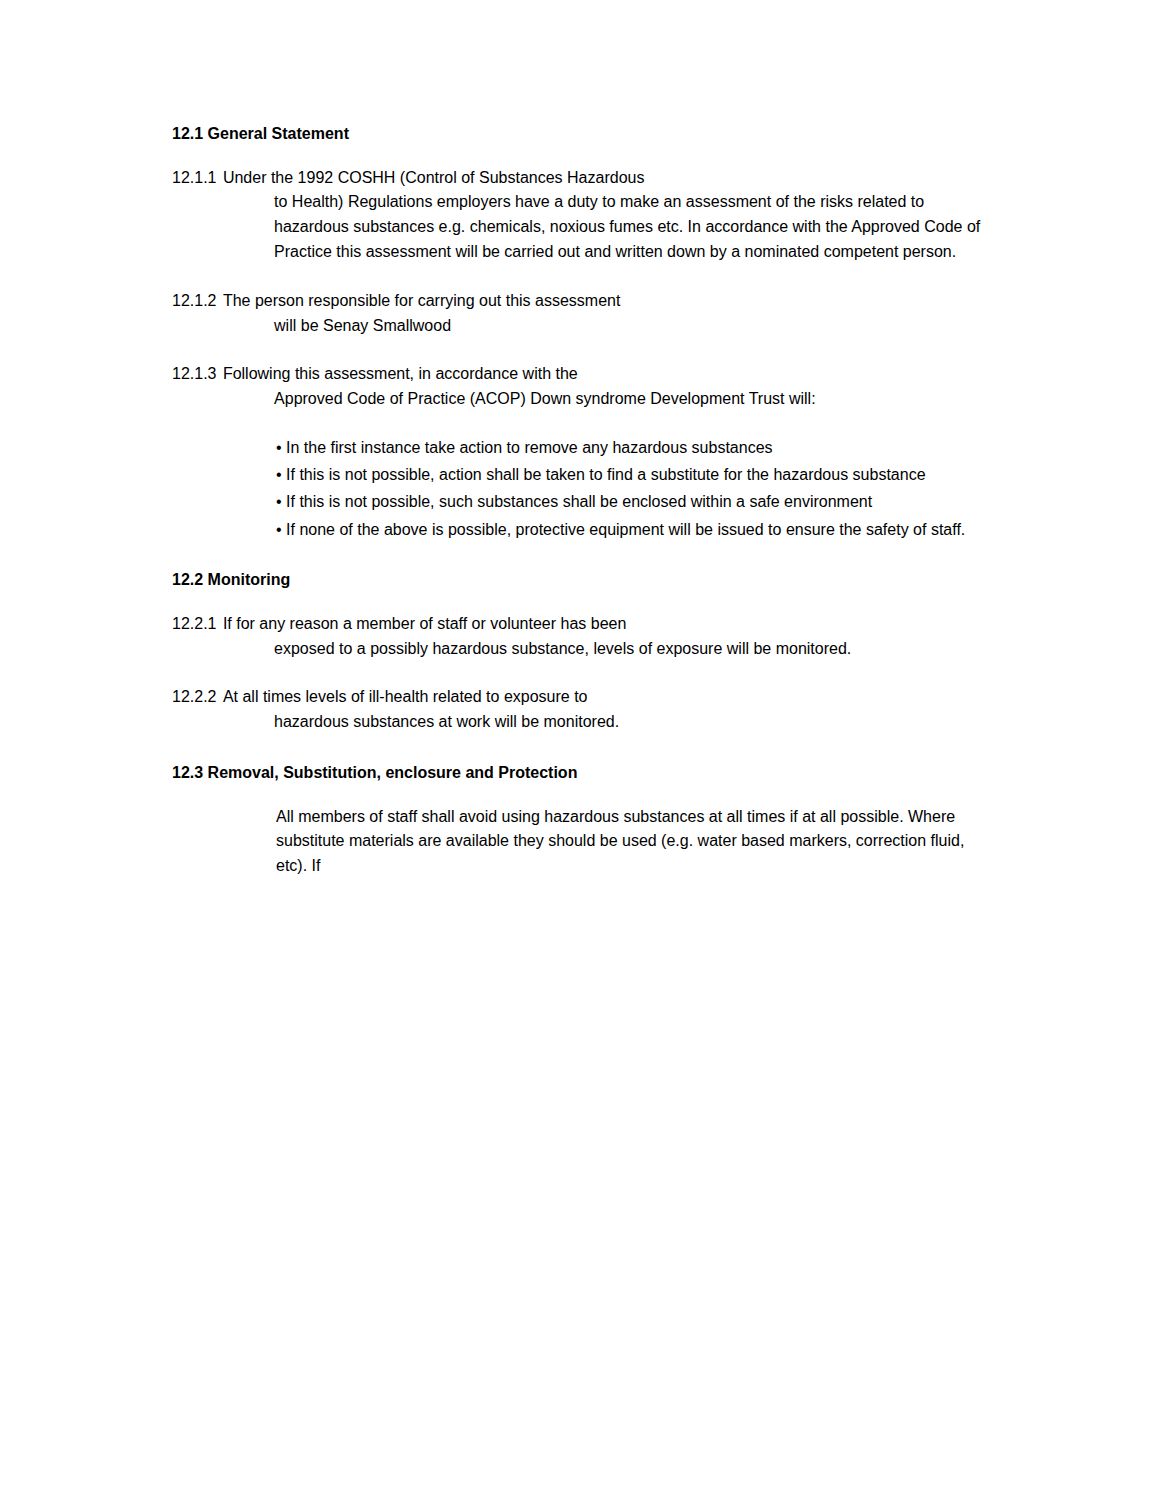12.1 General Statement
12.1.1
Under the 1992 COSHH (Control of Substances Hazardous
to Health) Regulations employers have a duty to make an assessment of the risks related to hazardous substances e.g. chemicals, noxious fumes etc. In accordance with the Approved Code of Practice this assessment will be carried out and written down by a nominated competent person.
12.1.2
The person responsible for carrying out this assessment
will be Senay Smallwood
12.1.3
Following this assessment, in accordance with the
Approved Code of Practice (ACOP) Down syndrome Development Trust will:
• In the first instance take action to remove any hazardous substances
• If this is not possible, action shall be taken to find a substitute for the hazardous substance
• If this is not possible, such substances shall be enclosed within a safe environment
• If none of the above is possible, protective equipment will be issued to ensure the safety of staff.
12.2 Monitoring
12.2.1
If for any reason a member of staff or volunteer has been
exposed to a possibly hazardous substance, levels of exposure will be monitored.
12.2.2
At all times levels of ill-health related to exposure to
hazardous substances at work will be monitored.
12.3 Removal, Substitution, enclosure and Protection
All members of staff shall avoid using hazardous substances at all times if at all possible. Where substitute materials are available they should be used (e.g. water based markers, correction fluid, etc). If